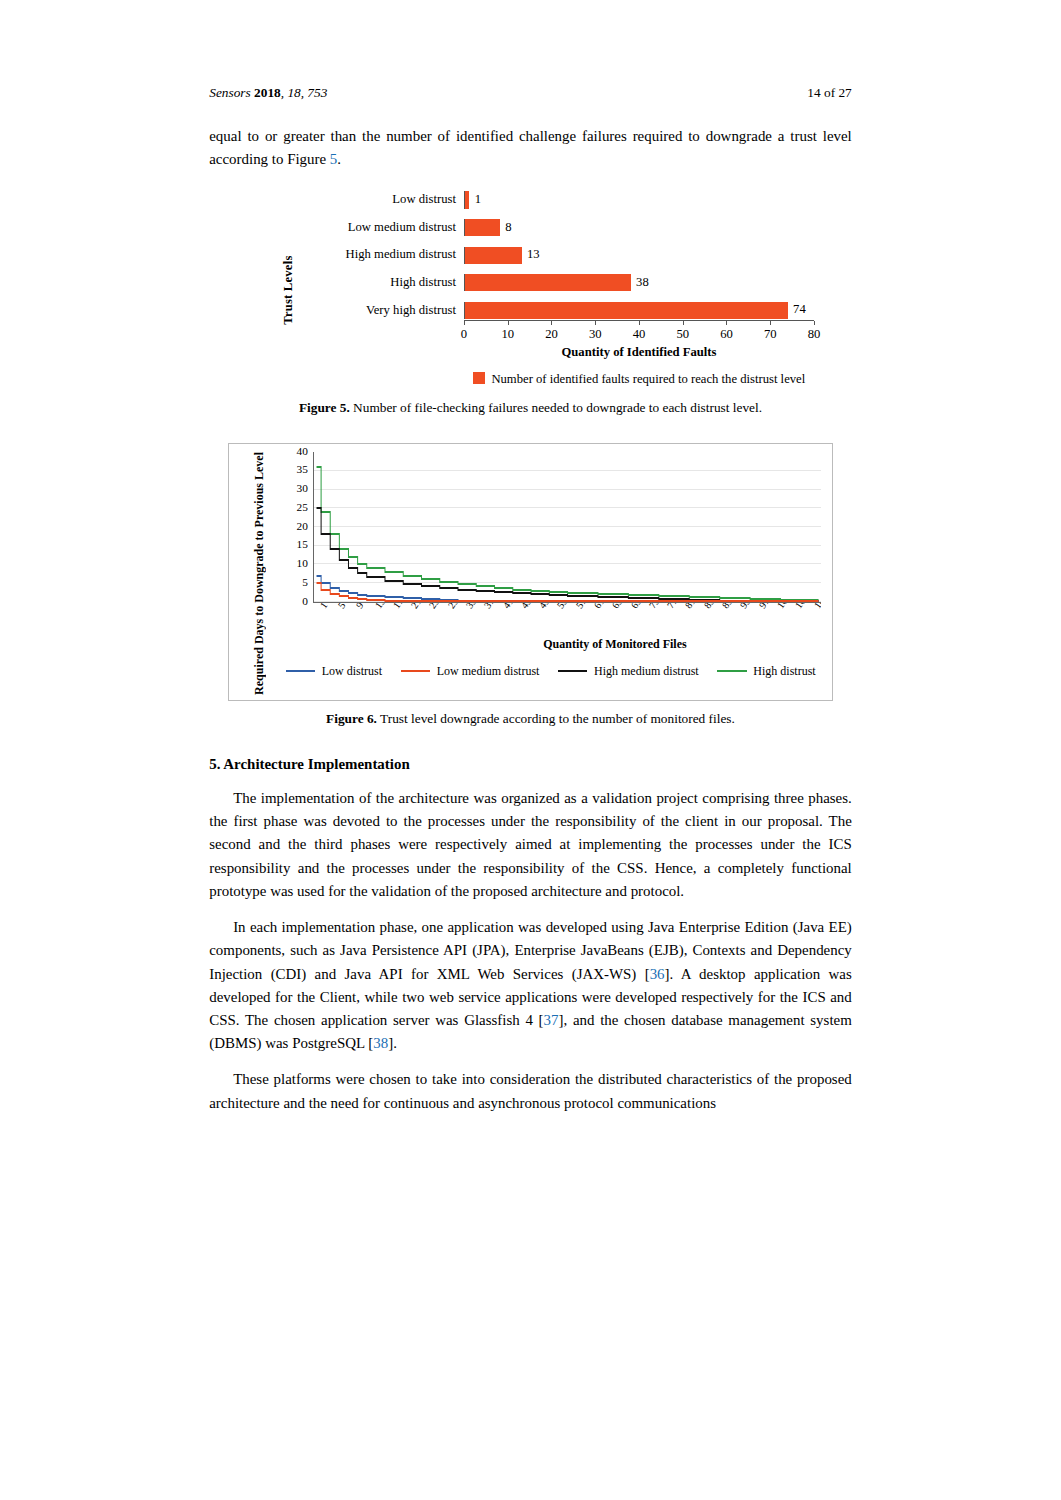Sensors 2018, 18, 753
14 of 27
equal to or greater than the number of identified challenge failures required to downgrade a trust level according to Figure 5.
Trust Levels
Low distrust
1
Low medium distrust
8
High medium distrust
13
High distrust
38
Very high distrust
74
0
10
20
30
40
50
60
70
80
Quantity of Identified Faults
Number of identified faults required to reach the distrust level
Figure 5. Number of file-checking failures needed to downgrade to each distrust level.
Required Days to Downgrade to Previous Level
40 35 30 25 20 15 10 5 0
1 5 9 13 17 21 25 29 33 37 41 45 49 53 57 61 65 69 73 77 81 85 89 93 97 101 105 109
Quantity of Monitored Files
Low distrust
Low medium distrust
High medium distrust
High distrust
Figure 6. Trust level downgrade according to the number of monitored files.
5. Architecture Implementation
The implementation of the architecture was organized as a validation project comprising three phases. the first phase was devoted to the processes under the responsibility of the client in our proposal. The second and the third phases were respectively aimed at implementing the processes under the ICS responsibility and the processes under the responsibility of the CSS. Hence, a completely functional prototype was used for the validation of the proposed architecture and protocol.
In each implementation phase, one application was developed using Java Enterprise Edition (Java EE) components, such as Java Persistence API (JPA), Enterprise JavaBeans (EJB), Contexts and Dependency Injection (CDI) and Java API for XML Web Services (JAX-WS) [36]. A desktop application was developed for the Client, while two web service applications were developed respectively for the ICS and CSS. The chosen application server was Glassfish 4 [37], and the chosen database management system (DBMS) was PostgreSQL [38].
These platforms were chosen to take into consideration the distributed characteristics of the proposed architecture and the need for continuous and asynchronous protocol communications